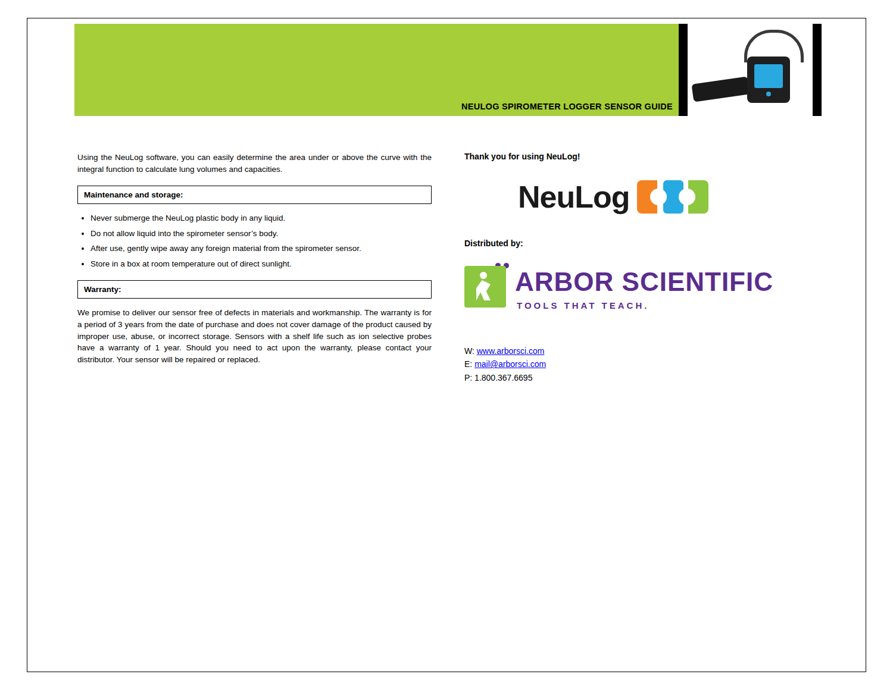NEULOG SPIROMETER LOGGER SENSOR GUIDE
Using the NeuLog software, you can easily determine the area under or above the curve with the integral function to calculate lung volumes and capacities.
Maintenance and storage:
Never submerge the NeuLog plastic body in any liquid.
Do not allow liquid into the spirometer sensor’s body.
After use, gently wipe away any foreign material from the spirometer sensor.
Store in a box at room temperature out of direct sunlight.
Warranty:
We promise to deliver our sensor free of defects in materials and workmanship. The warranty is for a period of 3 years from the date of purchase and does not cover damage of the product caused by improper use, abuse, or incorrect storage. Sensors with a shelf life such as ion selective probes have a warranty of 1 year. Should you need to act upon the warranty, please contact your distributor. Your sensor will be repaired or replaced.
Thank you for using NeuLog!
NeuLog
Distributed by:
ARBOR SCIENTIFIC
TOOLS THAT TEACH.
W: www.arborsci.com
E: mail@arborsci.com
P: 1.800.367.6695